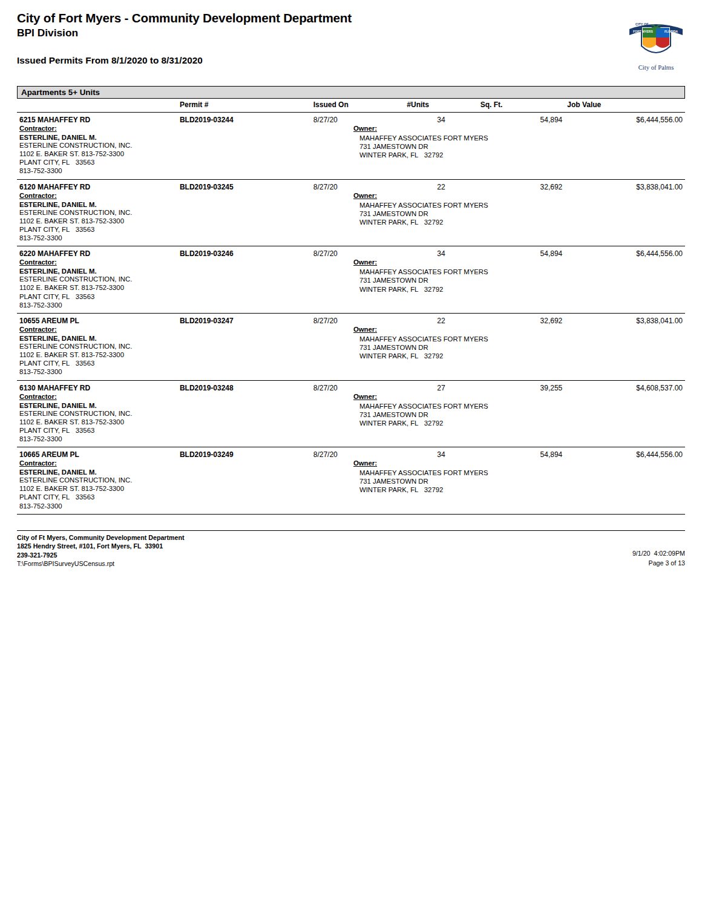City of Fort Myers - Community Development Department
BPI Division
Issued Permits From 8/1/2020 to 8/31/2020
CITY OF FORT MYERS FLORIDA
City of Palms
Apartments 5+ Units
| | Permit # | Issued On | #Units | Sq. Ft. | Job Value |
| --- | --- | --- | --- | --- | --- |
| 6215 MAHAFFEY RD | BLD2019-03244 | 8/27/20 | 34 | 54,894 | $6,444,556.00 |
| Contractor: | Owner: |
| ESTERLINE, DANIEL M. ESTERLINE CONSTRUCTION, INC. 1102 E. BAKER ST. 813-752-3300 PLANT CITY, FL 33563 813-752-3300 | MAHAFFEY ASSOCIATES FORT MYERS 731 JAMESTOWN DR WINTER PARK, FL 32792 |
| 6120 MAHAFFEY RD | BLD2019-03245 | 8/27/20 | 22 | 32,692 | $3,838,041.00 |
| Contractor: | Owner: |
| ESTERLINE, DANIEL M. ESTERLINE CONSTRUCTION, INC. 1102 E. BAKER ST. 813-752-3300 PLANT CITY, FL 33563 813-752-3300 | MAHAFFEY ASSOCIATES FORT MYERS 731 JAMESTOWN DR WINTER PARK, FL 32792 |
| 6220 MAHAFFEY RD | BLD2019-03246 | 8/27/20 | 34 | 54,894 | $6,444,556.00 |
| Contractor: | Owner: |
| ESTERLINE, DANIEL M. ESTERLINE CONSTRUCTION, INC. 1102 E. BAKER ST. 813-752-3300 PLANT CITY, FL 33563 813-752-3300 | MAHAFFEY ASSOCIATES FORT MYERS 731 JAMESTOWN DR WINTER PARK, FL 32792 |
| 10655 AREUM PL | BLD2019-03247 | 8/27/20 | 22 | 32,692 | $3,838,041.00 |
| Contractor: | Owner: |
| ESTERLINE, DANIEL M. ESTERLINE CONSTRUCTION, INC. 1102 E. BAKER ST. 813-752-3300 PLANT CITY, FL 33563 813-752-3300 | MAHAFFEY ASSOCIATES FORT MYERS 731 JAMESTOWN DR WINTER PARK, FL 32792 |
| 6130 MAHAFFEY RD | BLD2019-03248 | 8/27/20 | 27 | 39,255 | $4,608,537.00 |
| Contractor: | Owner: |
| ESTERLINE, DANIEL M. ESTERLINE CONSTRUCTION, INC. 1102 E. BAKER ST. 813-752-3300 PLANT CITY, FL 33563 813-752-3300 | MAHAFFEY ASSOCIATES FORT MYERS 731 JAMESTOWN DR WINTER PARK, FL 32792 |
| 10665 AREUM PL | BLD2019-03249 | 8/27/20 | 34 | 54,894 | $6,444,556.00 |
| Contractor: | Owner: |
| ESTERLINE, DANIEL M. ESTERLINE CONSTRUCTION, INC. 1102 E. BAKER ST. 813-752-3300 PLANT CITY, FL 33563 813-752-3300 | MAHAFFEY ASSOCIATES FORT MYERS 731 JAMESTOWN DR WINTER PARK, FL 32792 |
City of Ft Myers, Community Development Department
1825 Hendry Street, #101, Fort Myers, FL 33901
239-321-7925
T:\Forms\BPISurveyUSCensus.rpt
9/1/20 4:02:09PM
Page 3 of 13